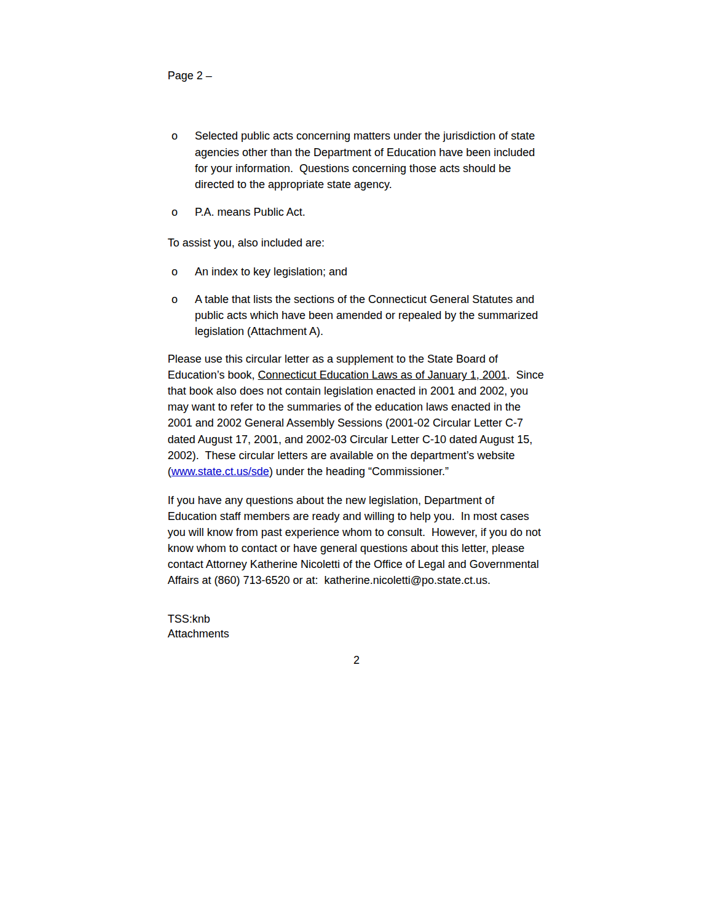Page 2 –
o Selected public acts concerning matters under the jurisdiction of state agencies other than the Department of Education have been included for your information. Questions concerning those acts should be directed to the appropriate state agency.
o P.A. means Public Act.
To assist you, also included are:
o An index to key legislation; and
o A table that lists the sections of the Connecticut General Statutes and public acts which have been amended or repealed by the summarized legislation (Attachment A).
Please use this circular letter as a supplement to the State Board of Education’s book, Connecticut Education Laws as of January 1, 2001. Since that book also does not contain legislation enacted in 2001 and 2002, you may want to refer to the summaries of the education laws enacted in the 2001 and 2002 General Assembly Sessions (2001-02 Circular Letter C-7 dated August 17, 2001, and 2002-03 Circular Letter C-10 dated August 15, 2002). These circular letters are available on the department’s website (www.state.ct.us/sde) under the heading “Commissioner.”
If you have any questions about the new legislation, Department of Education staff members are ready and willing to help you. In most cases you will know from past experience whom to consult. However, if you do not know whom to contact or have general questions about this letter, please contact Attorney Katherine Nicoletti of the Office of Legal and Governmental Affairs at (860) 713-6520 or at: katherine.nicoletti@po.state.ct.us.
TSS:knb
Attachments
2